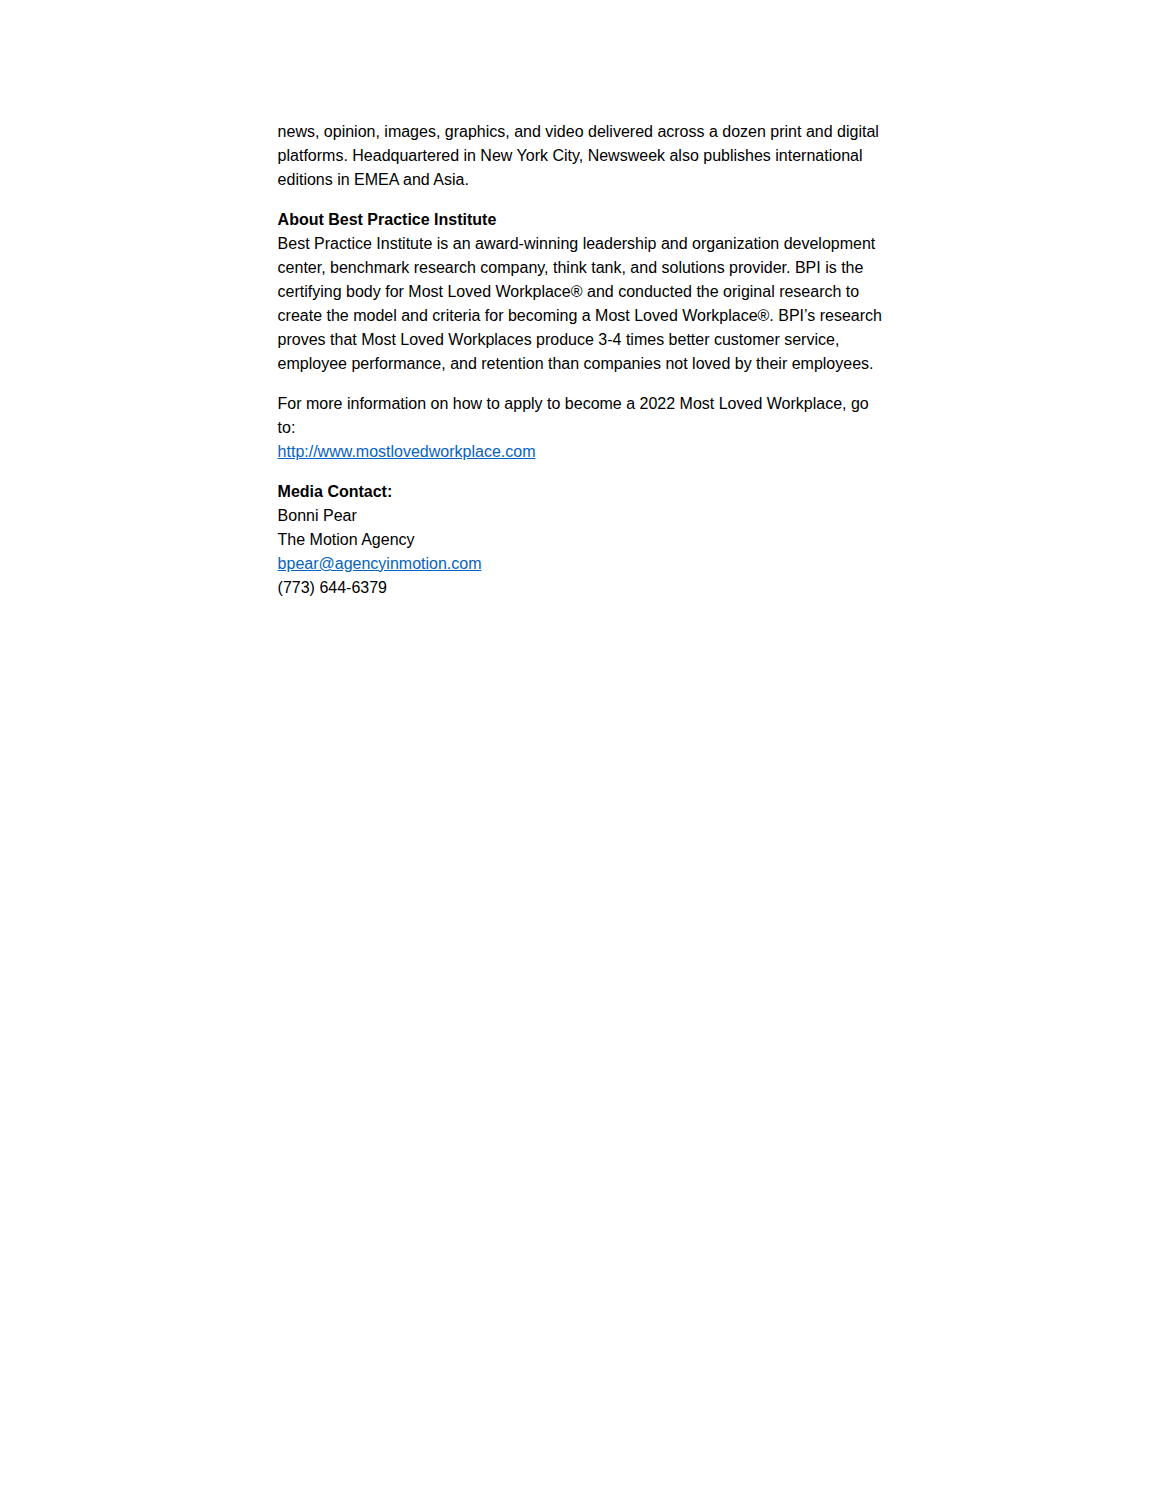news, opinion, images, graphics, and video delivered across a dozen print and digital platforms. Headquartered in New York City, Newsweek also publishes international editions in EMEA and Asia.
About Best Practice Institute
Best Practice Institute is an award-winning leadership and organization development center, benchmark research company, think tank, and solutions provider. BPI is the certifying body for Most Loved Workplace® and conducted the original research to create the model and criteria for becoming a Most Loved Workplace®. BPI’s research proves that Most Loved Workplaces produce 3-4 times better customer service, employee performance, and retention than companies not loved by their employees.
For more information on how to apply to become a 2022 Most Loved Workplace, go to:
http://www.mostlovedworkplace.com
Media Contact:
Bonni Pear
The Motion Agency
bpear@agencyinmotion.com
(773) 644-6379